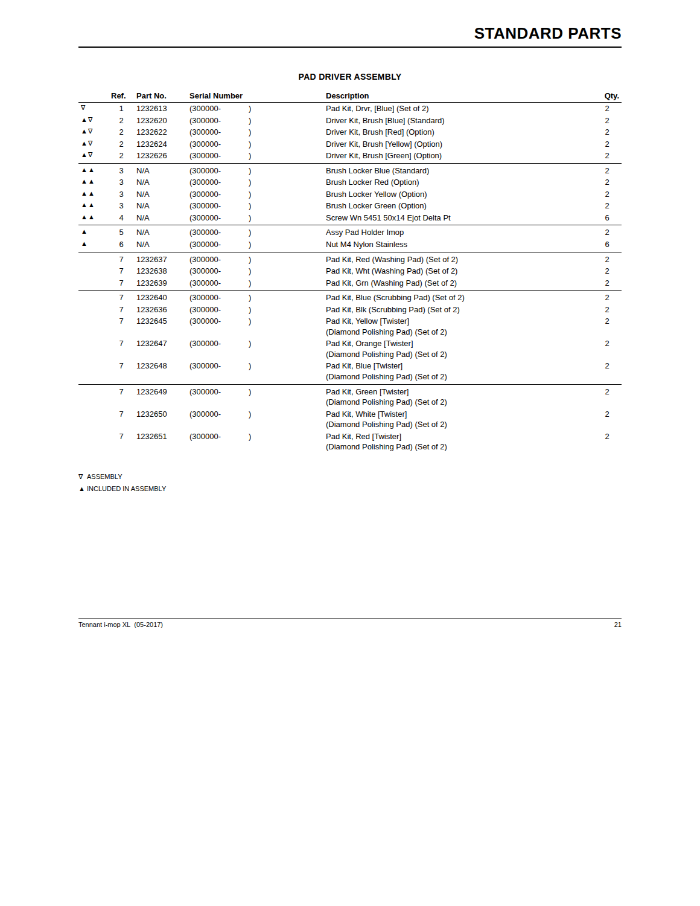STANDARD PARTS
PAD DRIVER ASSEMBLY
| | Ref. | Part No. | Serial Number | Description | Qty. |
| --- | --- | --- | --- | --- | --- |
| ∇ | 1 | 1232613 | (300000- | ) | Pad Kit, Drvr, [Blue] (Set of 2) | 2 |
| ▲∇ | 2 | 1232620 | (300000- | ) | Driver Kit, Brush [Blue] (Standard) | 2 |
| ▲∇ | 2 | 1232622 | (300000- | ) | Driver Kit, Brush [Red] (Option) | 2 |
| ▲∇ | 2 | 1232624 | (300000- | ) | Driver Kit, Brush [Yellow] (Option) | 2 |
| ▲∇ | 2 | 1232626 | (300000- | ) | Driver Kit, Brush [Green] (Option) | 2 |
| ▲▲ | 3 | N/A | (300000- | ) | Brush Locker Blue (Standard) | 2 |
| ▲▲ | 3 | N/A | (300000- | ) | Brush Locker Red (Option) | 2 |
| ▲▲ | 3 | N/A | (300000- | ) | Brush Locker Yellow (Option) | 2 |
| ▲▲ | 3 | N/A | (300000- | ) | Brush Locker Green (Option) | 2 |
| ▲▲ | 4 | N/A | (300000- | ) | Screw Wn 5451 50x14 Ejot Delta Pt | 6 |
| ▲ | 5 | N/A | (300000- | ) | Assy Pad Holder Imop | 2 |
| ▲ | 6 | N/A | (300000- | ) | Nut M4 Nylon Stainless | 6 |
| | 7 | 1232637 | (300000- | ) | Pad Kit, Red (Washing Pad) (Set of 2) | 2 |
| | 7 | 1232638 | (300000- | ) | Pad Kit, Wht (Washing Pad) (Set of 2) | 2 |
| | 7 | 1232639 | (300000- | ) | Pad Kit, Grn (Washing Pad) (Set of 2) | 2 |
| | 7 | 1232640 | (300000- | ) | Pad Kit, Blue (Scrubbing Pad) (Set of 2) | 2 |
| | 7 | 1232636 | (300000- | ) | Pad Kit, Blk (Scrubbing Pad) (Set of 2) | 2 |
| | 7 | 1232645 | (300000- | ) | Pad Kit, Yellow [Twister] (Diamond Polishing Pad) (Set of 2) | 2 |
| | 7 | 1232647 | (300000- | ) | Pad Kit, Orange [Twister] (Diamond Polishing Pad) (Set of 2) | 2 |
| | 7 | 1232648 | (300000- | ) | Pad Kit, Blue [Twister] (Diamond Polishing Pad) (Set of 2) | 2 |
| | 7 | 1232649 | (300000- | ) | Pad Kit, Green [Twister] (Diamond Polishing Pad) (Set of 2) | 2 |
| | 7 | 1232650 | (300000- | ) | Pad Kit, White [Twister] (Diamond Polishing Pad) (Set of 2) | 2 |
| | 7 | 1232651 | (300000- | ) | Pad Kit, Red [Twister] (Diamond Polishing Pad) (Set of 2) | 2 |
∇ASSEMBLY
▲INCLUDED IN ASSEMBLY
Tennant i-mop XL (05-2017) 21